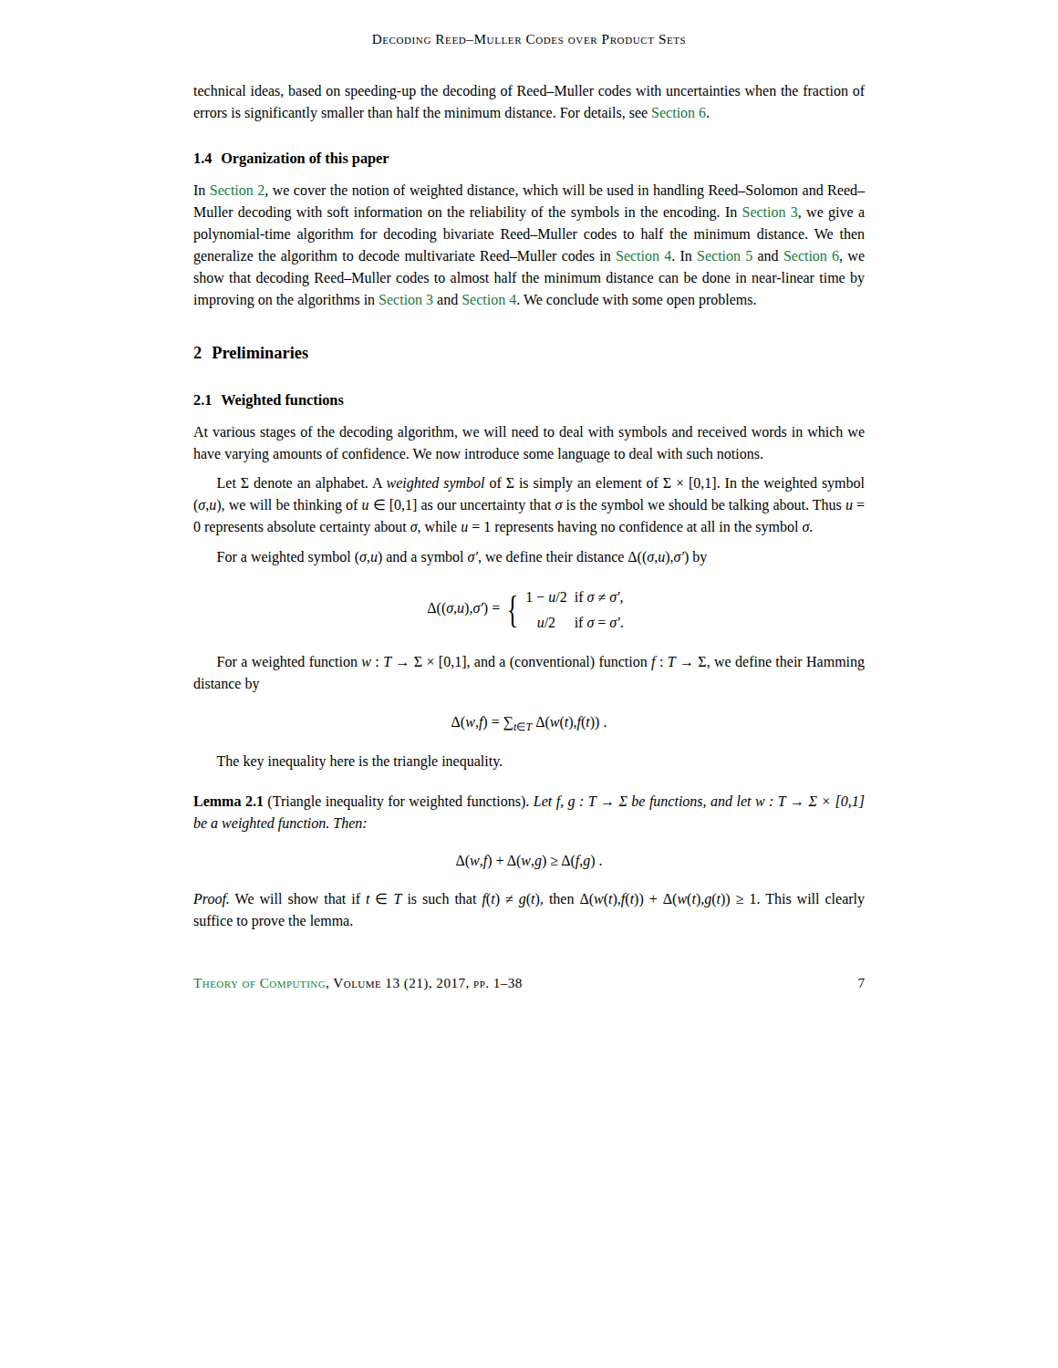Decoding Reed–Muller Codes over Product Sets
technical ideas, based on speeding-up the decoding of Reed–Muller codes with uncertainties when the fraction of errors is significantly smaller than half the minimum distance. For details, see Section 6.
1.4 Organization of this paper
In Section 2, we cover the notion of weighted distance, which will be used in handling Reed–Solomon and Reed–Muller decoding with soft information on the reliability of the symbols in the encoding. In Section 3, we give a polynomial-time algorithm for decoding bivariate Reed–Muller codes to half the minimum distance. We then generalize the algorithm to decode multivariate Reed–Muller codes in Section 4. In Section 5 and Section 6, we show that decoding Reed–Muller codes to almost half the minimum distance can be done in near-linear time by improving on the algorithms in Section 3 and Section 4. We conclude with some open problems.
2 Preliminaries
2.1 Weighted functions
At various stages of the decoding algorithm, we will need to deal with symbols and received words in which we have varying amounts of confidence. We now introduce some language to deal with such notions.
Let Σ denote an alphabet. A weighted symbol of Σ is simply an element of Σ × [0,1]. In the weighted symbol (σ,u), we will be thinking of u ∈ [0,1] as our uncertainty that σ is the symbol we should be talking about. Thus u = 0 represents absolute certainty about σ, while u = 1 represents having no confidence at all in the symbol σ.
For a weighted symbol (σ,u) and a symbol σ′, we define their distance Δ((σ,u),σ′) by
Δ((σ,u),σ′) = {
| 1 − u /2 | if σ ≠ σ′ , |
| u /2 | if σ = σ′ . |
For a weighted function w : T → Σ × [0,1], and a (conventional) function f : T → Σ, we define their Hamming distance by
Δ(w,f) = ∑t∈T Δ(w(t),f(t)) .
The key inequality here is the triangle inequality.
Lemma 2.1 (Triangle inequality for weighted functions). Let f, g : T → Σ be functions, and let w : T → Σ × [0,1] be a weighted function. Then:
Δ(w,f) + Δ(w,g) ≥ Δ(f,g) .
Proof. We will show that if t ∈ T is such that f(t) ≠ g(t), then Δ(w(t),f(t)) + Δ(w(t),g(t)) ≥ 1. This will clearly suffice to prove the lemma.
Theory of Computing, Volume 13 (21), 2017, pp. 1–38 7